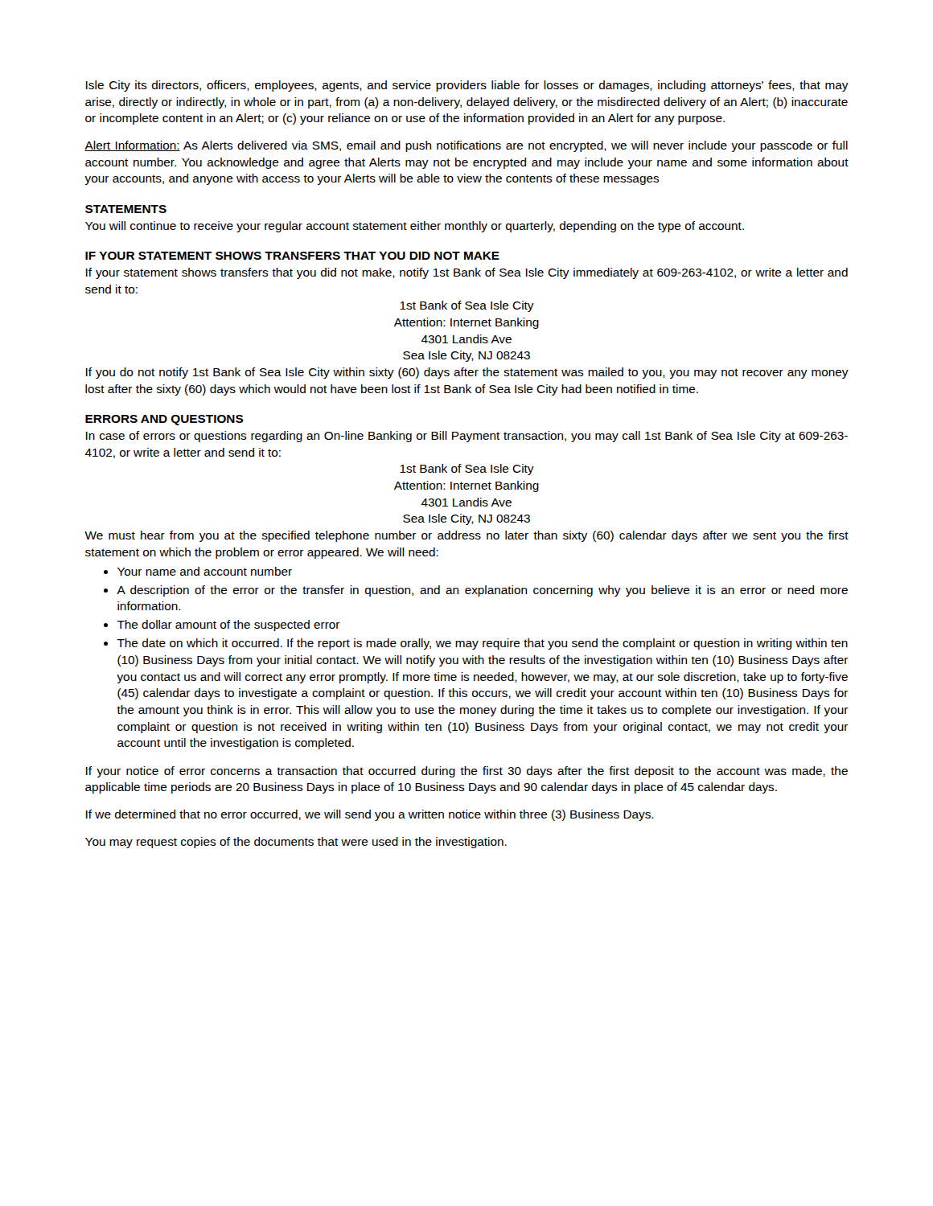Isle City its directors, officers, employees, agents, and service providers liable for losses or damages, including attorneys' fees, that may arise, directly or indirectly, in whole or in part, from (a) a non-delivery, delayed delivery, or the misdirected delivery of an Alert; (b) inaccurate or incomplete content in an Alert; or (c) your reliance on or use of the information provided in an Alert for any purpose.
Alert Information: As Alerts delivered via SMS, email and push notifications are not encrypted, we will never include your passcode or full account number. You acknowledge and agree that Alerts may not be encrypted and may include your name and some information about your accounts, and anyone with access to your Alerts will be able to view the contents of these messages
Statements
You will continue to receive your regular account statement either monthly or quarterly, depending on the type of account.
If your statement shows transfers that you did not make
If your statement shows transfers that you did not make, notify 1st Bank of Sea Isle City immediately at 609-263-4102, or write a letter and send it to:
1st Bank of Sea Isle City
Attention: Internet Banking
4301 Landis Ave
Sea Isle City, NJ 08243
If you do not notify 1st Bank of Sea Isle City within sixty (60) days after the statement was mailed to you, you may not recover any money lost after the sixty (60) days which would not have been lost if 1st Bank of Sea Isle City had been notified in time.
Errors and Questions
In case of errors or questions regarding an On-line Banking or Bill Payment transaction, you may call 1st Bank of Sea Isle City at 609-263-4102, or write a letter and send it to:
1st Bank of Sea Isle City
Attention: Internet Banking
4301 Landis Ave
Sea Isle City, NJ 08243
We must hear from you at the specified telephone number or address no later than sixty (60) calendar days after we sent you the first statement on which the problem or error appeared. We will need:
Your name and account number
A description of the error or the transfer in question, and an explanation concerning why you believe it is an error or need more information.
The dollar amount of the suspected error
The date on which it occurred. If the report is made orally, we may require that you send the complaint or question in writing within ten (10) Business Days from your initial contact. We will notify you with the results of the investigation within ten (10) Business Days after you contact us and will correct any error promptly. If more time is needed, however, we may, at our sole discretion, take up to forty-five (45) calendar days to investigate a complaint or question. If this occurs, we will credit your account within ten (10) Business Days for the amount you think is in error. This will allow you to use the money during the time it takes us to complete our investigation. If your complaint or question is not received in writing within ten (10) Business Days from your original contact, we may not credit your account until the investigation is completed.
If your notice of error concerns a transaction that occurred during the first 30 days after the first deposit to the account was made, the applicable time periods are 20 Business Days in place of 10 Business Days and 90 calendar days in place of 45 calendar days.
If we determined that no error occurred, we will send you a written notice within three (3) Business Days.
You may request copies of the documents that were used in the investigation.